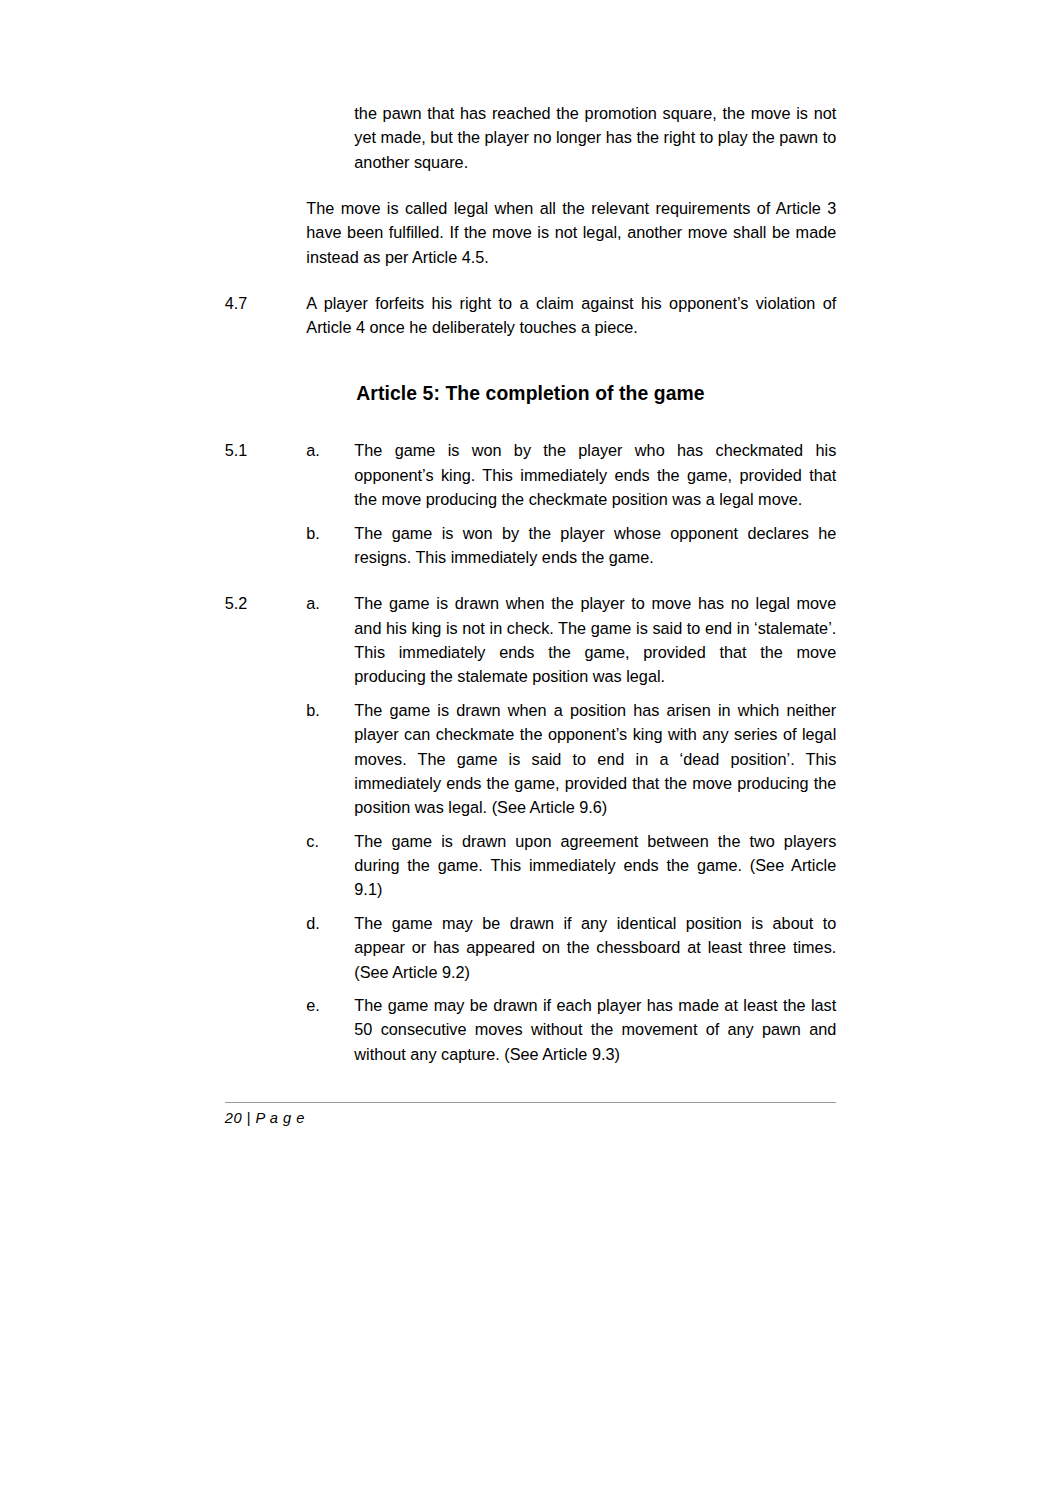the pawn that has reached the promotion square, the move is not yet made, but the player no longer has the right to play the pawn to another square.
The move is called legal when all the relevant requirements of Article 3 have been fulfilled. If the move is not legal, another move shall be made instead as per Article 4.5.
4.7
A player forfeits his right to a claim against his opponent’s violation of Article 4 once he deliberately touches a piece.
Article 5: The completion of the game
5.1
a.
The game is won by the player who has checkmated his opponent’s king. This immediately ends the game, provided that the move producing the checkmate position was a legal move.
b.
The game is won by the player whose opponent declares he resigns. This immediately ends the game.
5.2
a.
The game is drawn when the player to move has no legal move and his king is not in check. The game is said to end in ‘stalemate’. This immediately ends the game, provided that the move producing the stalemate position was legal.
b.
The game is drawn when a position has arisen in which neither player can checkmate the opponent’s king with any series of legal moves. The game is said to end in a ‘dead position’. This immediately ends the game, provided that the move producing the position was legal. (See Article 9.6)
c.
The game is drawn upon agreement between the two players during the game. This immediately ends the game. (See Article 9.1)
d.
The game may be drawn if any identical position is about to appear or has appeared on the chessboard at least three times. (See Article 9.2)
e.
The game may be drawn if each player has made at least the last 50 consecutive moves without the movement of any pawn and without any capture. (See Article 9.3)
20 | P a g e